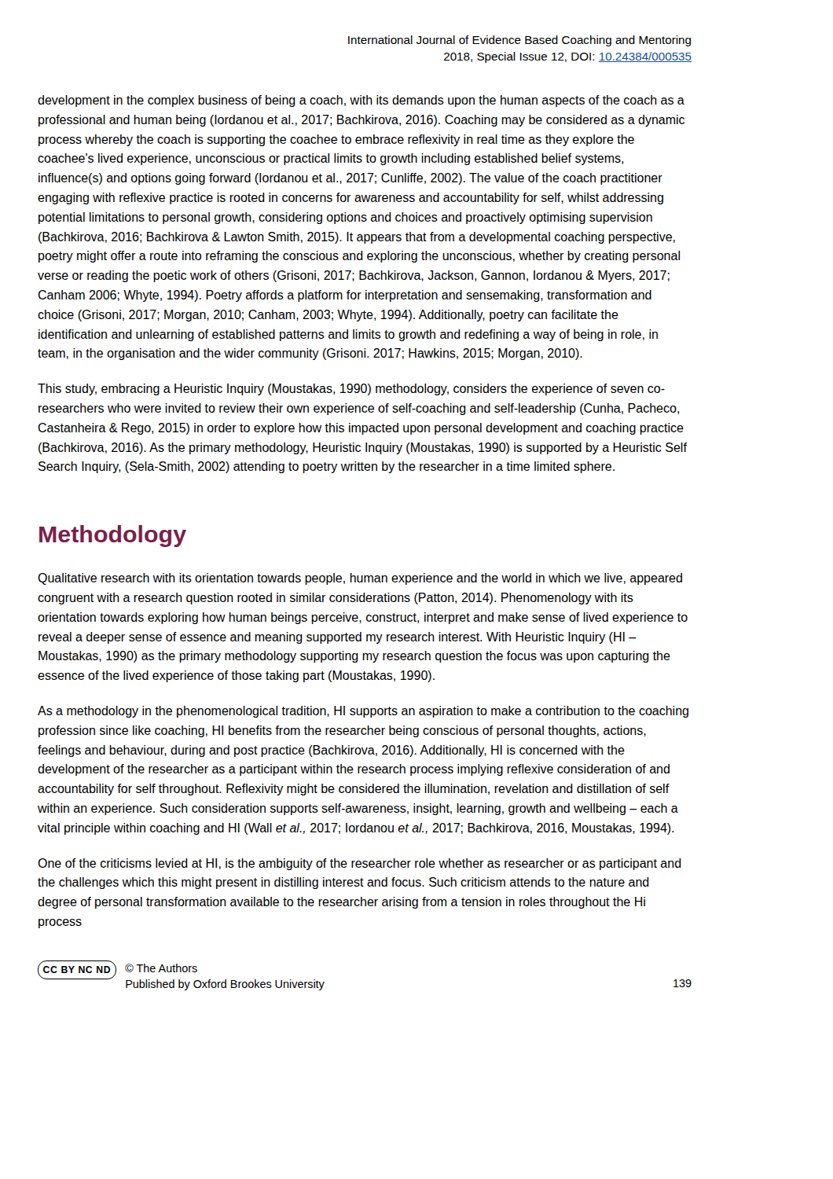International Journal of Evidence Based Coaching and Mentoring
2018, Special Issue 12, DOI: 10.24384/000535
development in the complex business of being a coach, with its demands upon the human aspects of the coach as a professional and human being (Iordanou et al., 2017; Bachkirova, 2016). Coaching may be considered as a dynamic process whereby the coach is supporting the coachee to embrace reflexivity in real time as they explore the coachee's lived experience, unconscious or practical limits to growth including established belief systems, influence(s) and options going forward (Iordanou et al., 2017; Cunliffe, 2002). The value of the coach practitioner engaging with reflexive practice is rooted in concerns for awareness and accountability for self, whilst addressing potential limitations to personal growth, considering options and choices and proactively optimising supervision (Bachkirova, 2016; Bachkirova & Lawton Smith, 2015). It appears that from a developmental coaching perspective, poetry might offer a route into reframing the conscious and exploring the unconscious, whether by creating personal verse or reading the poetic work of others (Grisoni, 2017; Bachkirova, Jackson, Gannon, Iordanou & Myers, 2017; Canham 2006; Whyte, 1994). Poetry affords a platform for interpretation and sensemaking, transformation and choice (Grisoni, 2017; Morgan, 2010; Canham, 2003; Whyte, 1994). Additionally, poetry can facilitate the identification and unlearning of established patterns and limits to growth and redefining a way of being in role, in team, in the organisation and the wider community (Grisoni. 2017; Hawkins, 2015; Morgan, 2010).
This study, embracing a Heuristic Inquiry (Moustakas, 1990) methodology, considers the experience of seven co-researchers who were invited to review their own experience of self-coaching and self-leadership (Cunha, Pacheco, Castanheira & Rego, 2015) in order to explore how this impacted upon personal development and coaching practice (Bachkirova, 2016). As the primary methodology, Heuristic Inquiry (Moustakas, 1990) is supported by a Heuristic Self Search Inquiry, (Sela-Smith, 2002) attending to poetry written by the researcher in a time limited sphere.
Methodology
Qualitative research with its orientation towards people, human experience and the world in which we live, appeared congruent with a research question rooted in similar considerations (Patton, 2014). Phenomenology with its orientation towards exploring how human beings perceive, construct, interpret and make sense of lived experience to reveal a deeper sense of essence and meaning supported my research interest. With Heuristic Inquiry (HI – Moustakas, 1990) as the primary methodology supporting my research question the focus was upon capturing the essence of the lived experience of those taking part (Moustakas, 1990).
As a methodology in the phenomenological tradition, HI supports an aspiration to make a contribution to the coaching profession since like coaching, HI benefits from the researcher being conscious of personal thoughts, actions, feelings and behaviour, during and post practice (Bachkirova, 2016). Additionally, HI is concerned with the development of the researcher as a participant within the research process implying reflexive consideration of and accountability for self throughout. Reflexivity might be considered the illumination, revelation and distillation of self within an experience. Such consideration supports self-awareness, insight, learning, growth and wellbeing – each a vital principle within coaching and HI (Wall et al., 2017; Iordanou et al., 2017; Bachkirova, 2016, Moustakas, 1994).
One of the criticisms levied at HI, is the ambiguity of the researcher role whether as researcher or as participant and the challenges which this might present in distilling interest and focus. Such criticism attends to the nature and degree of personal transformation available to the researcher arising from a tension in roles throughout the Hi process
CC BY NC ND © The Authors
Published by Oxford Brookes University
139